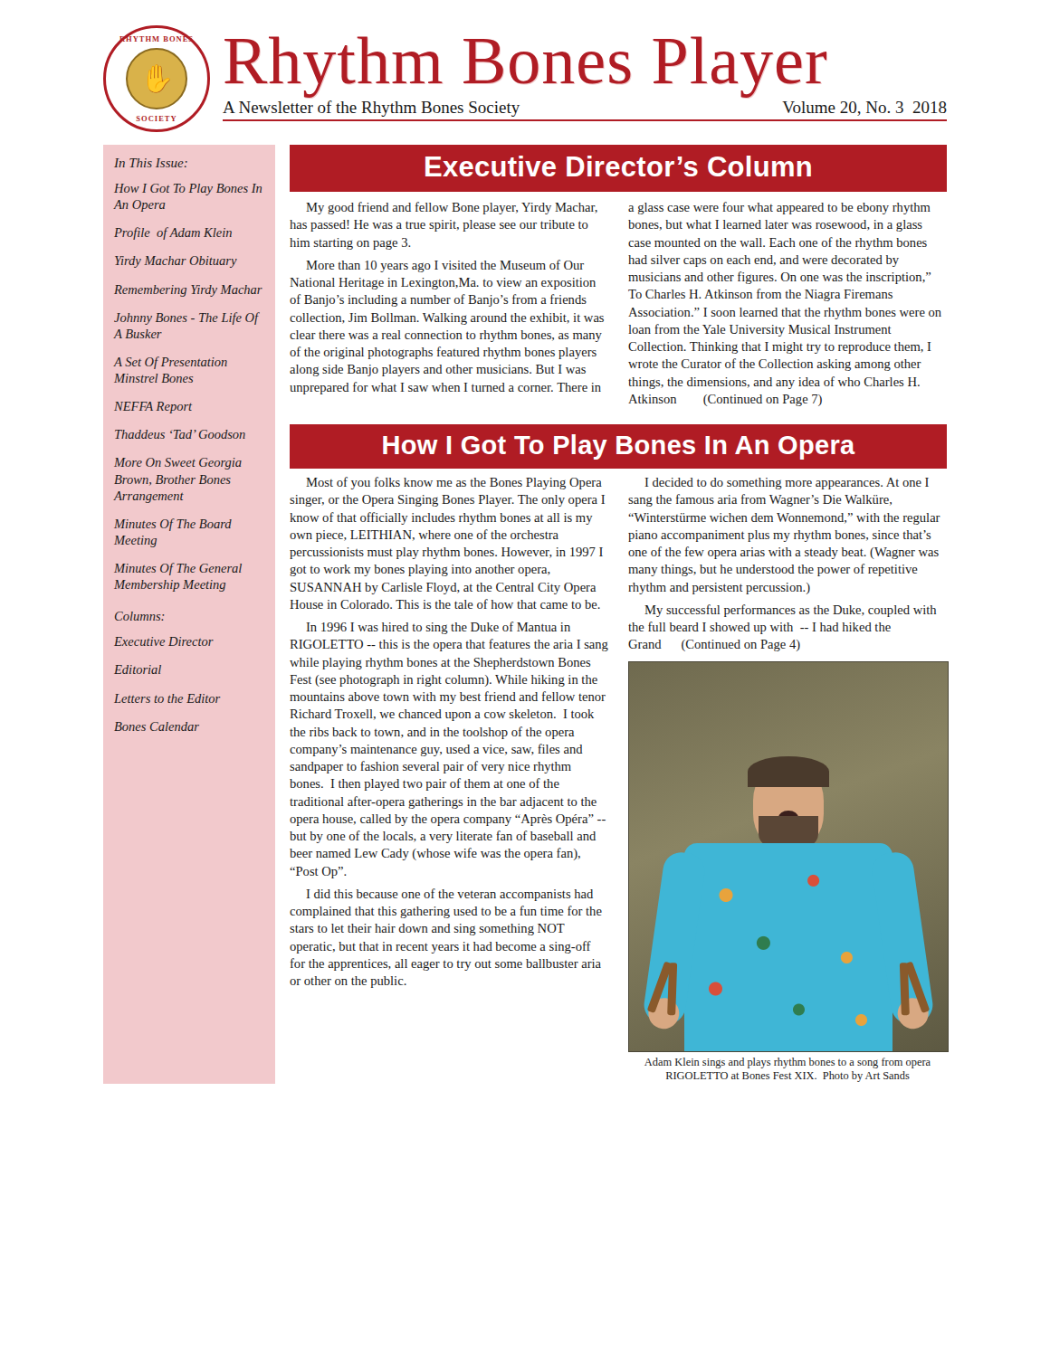Rhythm Bones Society
✋
Rhythm Bones Player
A Newsletter of the Rhythm Bones Society
Volume 20, No. 3 2018
In This Issue:
How I Got To Play Bones In An Opera
Profile of Adam Klein
Yirdy Machar Obituary
Remembering Yirdy Machar
Johnny Bones - The Life Of A Busker
A Set Of Presentation Minstrel Bones
NEFFA Report
Thaddeus ‘Tad’ Goodson
More On Sweet Georgia Brown, Brother Bones Arrangement
Minutes Of The Board Meeting
Minutes Of The General Membership Meeting
Columns:
Executive Director
Editorial
Letters to the Editor
Bones Calendar
Executive Director’s Column
My good friend and fellow Bone player, Yirdy Machar, has passed! He was a true spirit, please see our tribute to him starting on page 3.
More than 10 years ago I visited the Museum of Our National Heritage in Lexington,Ma. to view an exposition of Banjo’s including a number of Banjo’s from a friends collection, Jim Bollman. Walking around the exhibit, it was clear there was a real connection to rhythm bones, as many of the original photographs featured rhythm bones players along side Banjo players and other musicians. But I was unprepared for what I saw when I turned a corner. There in a glass case were four what appeared to be ebony rhythm bones, but what I learned later was rosewood, in a glass case mounted on the wall. Each one of the rhythm bones had silver caps on each end, and were decorated by musicians and other figures. On one was the inscription,” To Charles H. Atkinson from the Niagra Firemans Association.” I soon learned that the rhythm bones were on loan from the Yale University Musical Instrument Collection. Thinking that I might try to reproduce them, I wrote the Curator of the Collection asking among other things, the dimensions, and any idea of who Charles H. Atkinson (Continued on Page 7)
How I Got To Play Bones In An Opera
Most of you folks know me as the Bones Playing Opera singer, or the Opera Singing Bones Player. The only opera I know of that officially includes rhythm bones at all is my own piece, LEITHIAN, where one of the orchestra percussionists must play rhythm bones. However, in 1997 I got to work my bones playing into another opera, SUSANNAH by Carlisle Floyd, at the Central City Opera House in Colorado. This is the tale of how that came to be.
In 1996 I was hired to sing the Duke of Mantua in RIGOLETTO -- this is the opera that features the aria I sang while playing rhythm bones at the Shepherdstown Bones Fest (see photograph in right column). While hiking in the mountains above town with my best friend and fellow tenor Richard Troxell, we chanced upon a cow skeleton. I took the ribs back to town, and in the toolshop of the opera company’s maintenance guy, used a vice, saw, files and sandpaper to fashion several pair of very nice rhythm bones. I then played two pair of them at one of the traditional after-opera gatherings in the bar adjacent to the opera house, called by the opera company “Après Opéra” -- but by one of the locals, a very literate fan of baseball and beer named Lew Cady (whose wife was the opera fan), “Post Op”.
I did this because one of the veteran accompanists had complained that this gathering used to be a fun time for the stars to let their hair down and sing something NOT operatic, but that in recent years it had become a sing-off for the apprentices, all eager to try out some ballbuster aria or other on the public.
I decided to do something more appearances. At one I sang the famous aria from Wagner’s Die Walküre, “Winterstürme wichen dem Wonnemond,” with the regular piano accompaniment plus my rhythm bones, since that’s one of the few opera arias with a steady beat. (Wagner was many things, but he understood the power of repetitive rhythm and persistent percussion.)
My successful performances as the Duke, coupled with the full beard I showed up with -- I had hiked the Grand (Continued on Page 4)
Adam Klein sings and plays rhythm bones to a song from opera RIGOLETTO at Bones Fest XIX. Photo by Art Sands